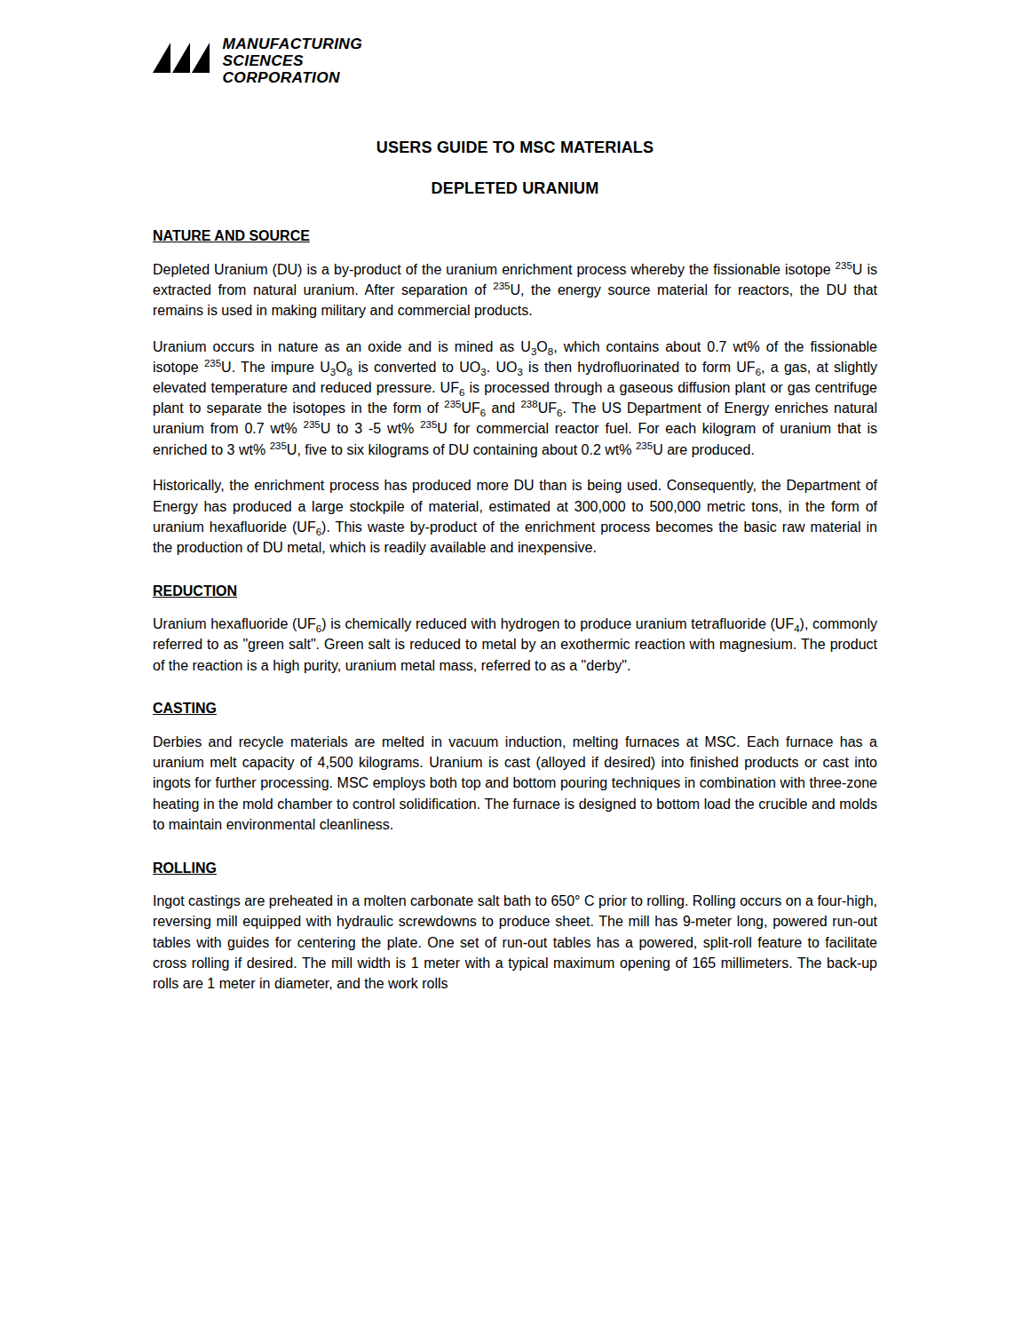MANUFACTURING
SCIENCES
CORPORATION
USERS GUIDE TO MSC MATERIALS DEPLETED URANIUM
NATURE AND SOURCE
Depleted Uranium (DU) is a by-product of the uranium enrichment process whereby the fissionable isotope 235U is extracted from natural uranium. After separation of 235U, the energy source material for reactors, the DU that remains is used in making military and commercial products.
Uranium occurs in nature as an oxide and is mined as U3O8, which contains about 0.7 wt% of the fissionable isotope 235U. The impure U3O8 is converted to UO3. UO3 is then hydrofluorinated to form UF6, a gas, at slightly elevated temperature and reduced pressure. UF6 is processed through a gaseous diffusion plant or gas centrifuge plant to separate the isotopes in the form of 235UF6 and 238UF6. The US Department of Energy enriches natural uranium from 0.7 wt% 235U to 3 -5 wt% 235U for commercial reactor fuel. For each kilogram of uranium that is enriched to 3 wt% 235U, five to six kilograms of DU containing about 0.2 wt% 235U are produced.
Historically, the enrichment process has produced more DU than is being used. Consequently, the Department of Energy has produced a large stockpile of material, estimated at 300,000 to 500,000 metric tons, in the form of uranium hexafluoride (UF6). This waste by-product of the enrichment process becomes the basic raw material in the production of DU metal, which is readily available and inexpensive.
REDUCTION
Uranium hexafluoride (UF6) is chemically reduced with hydrogen to produce uranium tetrafluoride (UF4), commonly referred to as "green salt". Green salt is reduced to metal by an exothermic reaction with magnesium. The product of the reaction is a high purity, uranium metal mass, referred to as a "derby".
CASTING
Derbies and recycle materials are melted in vacuum induction, melting furnaces at MSC. Each furnace has a uranium melt capacity of 4,500 kilograms. Uranium is cast (alloyed if desired) into finished products or cast into ingots for further processing. MSC employs both top and bottom pouring techniques in combination with three-zone heating in the mold chamber to control solidification. The furnace is designed to bottom load the crucible and molds to maintain environmental cleanliness.
ROLLING
Ingot castings are preheated in a molten carbonate salt bath to 650° C prior to rolling. Rolling occurs on a four-high, reversing mill equipped with hydraulic screwdowns to produce sheet. The mill has 9-meter long, powered run-out tables with guides for centering the plate. One set of run-out tables has a powered, split-roll feature to facilitate cross rolling if desired. The mill width is 1 meter with a typical maximum opening of 165 millimeters. The back-up rolls are 1 meter in diameter, and the work rolls